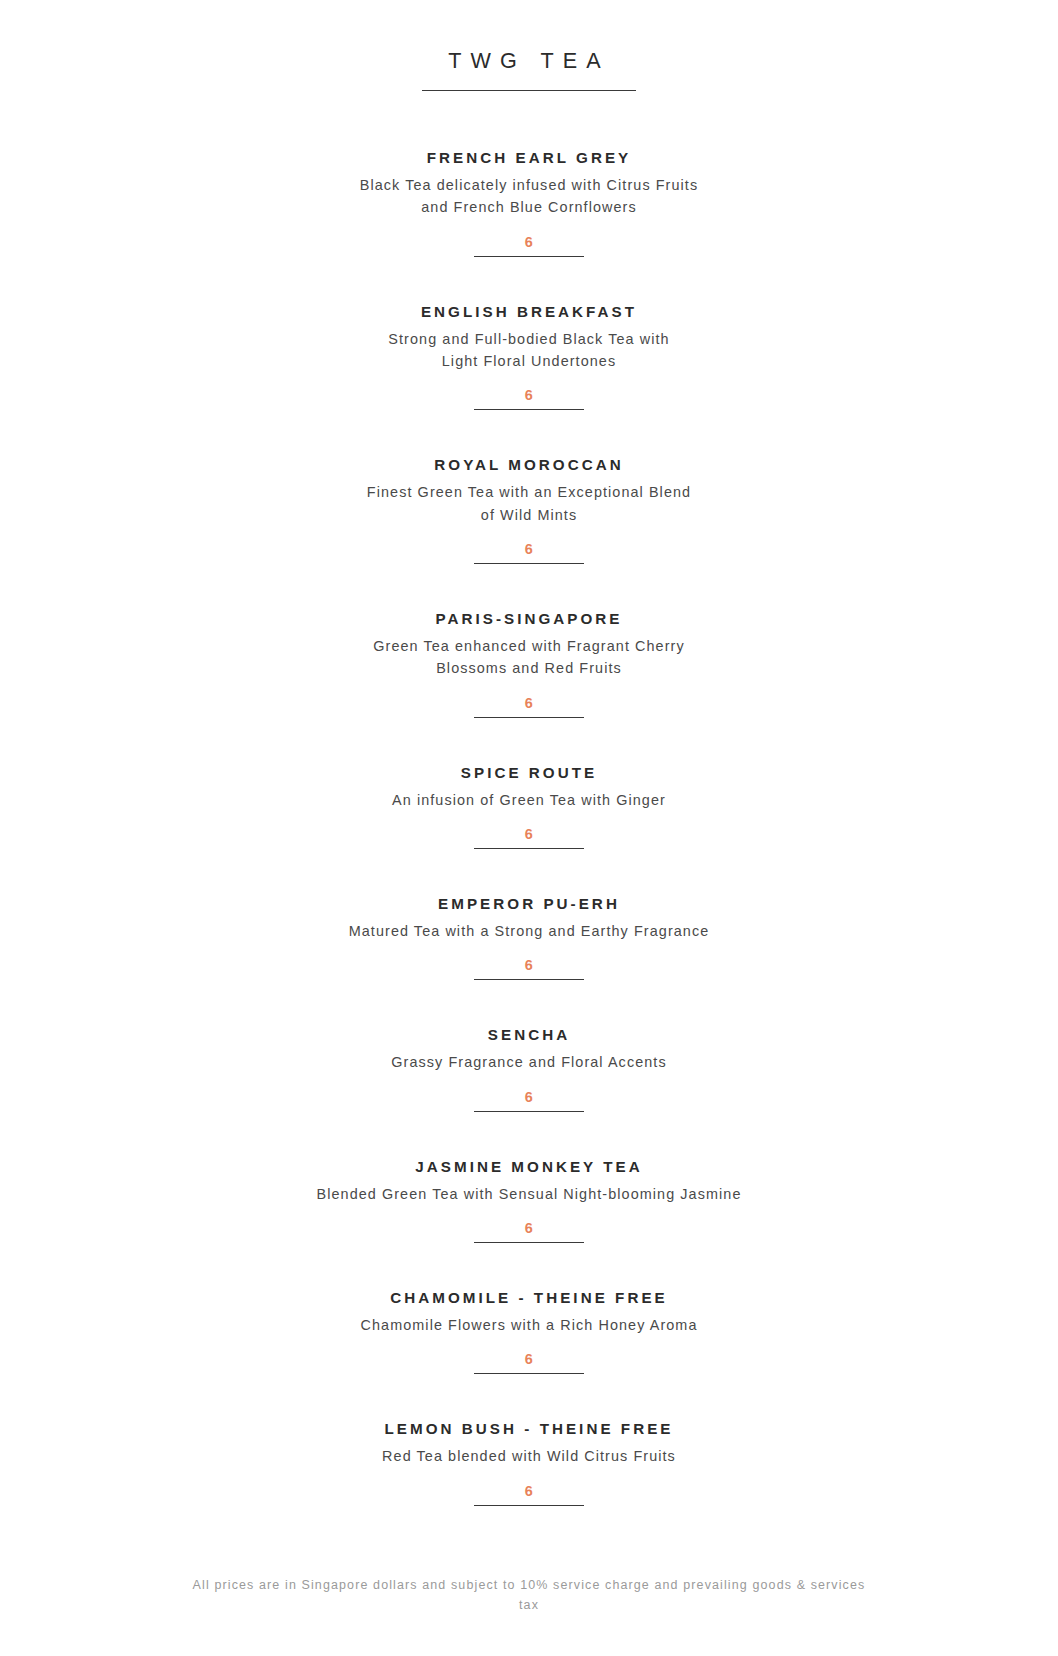TWG Tea
French Earl Grey
Black Tea delicately infused with Citrus Fruits
and French Blue Cornflowers
6
English Breakfast
Strong and Full-bodied Black Tea with
Light Floral Undertones
6
Royal Moroccan
Finest Green Tea with an Exceptional Blend
of Wild Mints
6
Paris-Singapore
Green Tea enhanced with Fragrant Cherry
Blossoms and Red Fruits
6
Spice Route
An infusion of Green Tea with Ginger
6
Emperor Pu-Erh
Matured Tea with a Strong and Earthy Fragrance
6
Sencha
Grassy Fragrance and Floral Accents
6
Jasmine Monkey Tea
Blended Green Tea with Sensual Night-blooming Jasmine
6
Chamomile - Theine Free
Chamomile Flowers with a Rich Honey Aroma
6
Lemon Bush - Theine Free
Red Tea blended with Wild Citrus Fruits
6
All prices are in Singapore dollars and subject to 10% service charge and prevailing goods & services tax